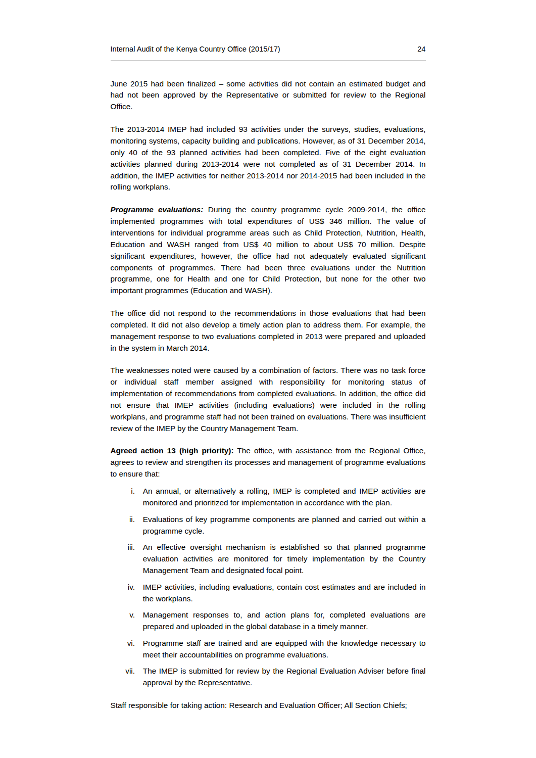Internal Audit of the Kenya Country Office (2015/17) 24
June 2015 had been finalized – some activities did not contain an estimated budget and had not been approved by the Representative or submitted for review to the Regional Office.
The 2013-2014 IMEP had included 93 activities under the surveys, studies, evaluations, monitoring systems, capacity building and publications. However, as of 31 December 2014, only 40 of the 93 planned activities had been completed. Five of the eight evaluation activities planned during 2013-2014 were not completed as of 31 December 2014. In addition, the IMEP activities for neither 2013-2014 nor 2014-2015 had been included in the rolling workplans.
Programme evaluations: During the country programme cycle 2009-2014, the office implemented programmes with total expenditures of US$ 346 million. The value of interventions for individual programme areas such as Child Protection, Nutrition, Health, Education and WASH ranged from US$ 40 million to about US$ 70 million. Despite significant expenditures, however, the office had not adequately evaluated significant components of programmes. There had been three evaluations under the Nutrition programme, one for Health and one for Child Protection, but none for the other two important programmes (Education and WASH).
The office did not respond to the recommendations in those evaluations that had been completed. It did not also develop a timely action plan to address them. For example, the management response to two evaluations completed in 2013 were prepared and uploaded in the system in March 2014.
The weaknesses noted were caused by a combination of factors. There was no task force or individual staff member assigned with responsibility for monitoring status of implementation of recommendations from completed evaluations. In addition, the office did not ensure that IMEP activities (including evaluations) were included in the rolling workplans, and programme staff had not been trained on evaluations. There was insufficient review of the IMEP by the Country Management Team.
Agreed action 13 (high priority): The office, with assistance from the Regional Office, agrees to review and strengthen its processes and management of programme evaluations to ensure that:
An annual, or alternatively a rolling, IMEP is completed and IMEP activities are monitored and prioritized for implementation in accordance with the plan.
Evaluations of key programme components are planned and carried out within a programme cycle.
An effective oversight mechanism is established so that planned programme evaluation activities are monitored for timely implementation by the Country Management Team and designated focal point.
IMEP activities, including evaluations, contain cost estimates and are included in the workplans.
Management responses to, and action plans for, completed evaluations are prepared and uploaded in the global database in a timely manner.
Programme staff are trained and are equipped with the knowledge necessary to meet their accountabilities on programme evaluations.
The IMEP is submitted for review by the Regional Evaluation Adviser before final approval by the Representative.
Staff responsible for taking action: Research and Evaluation Officer; All Section Chiefs;